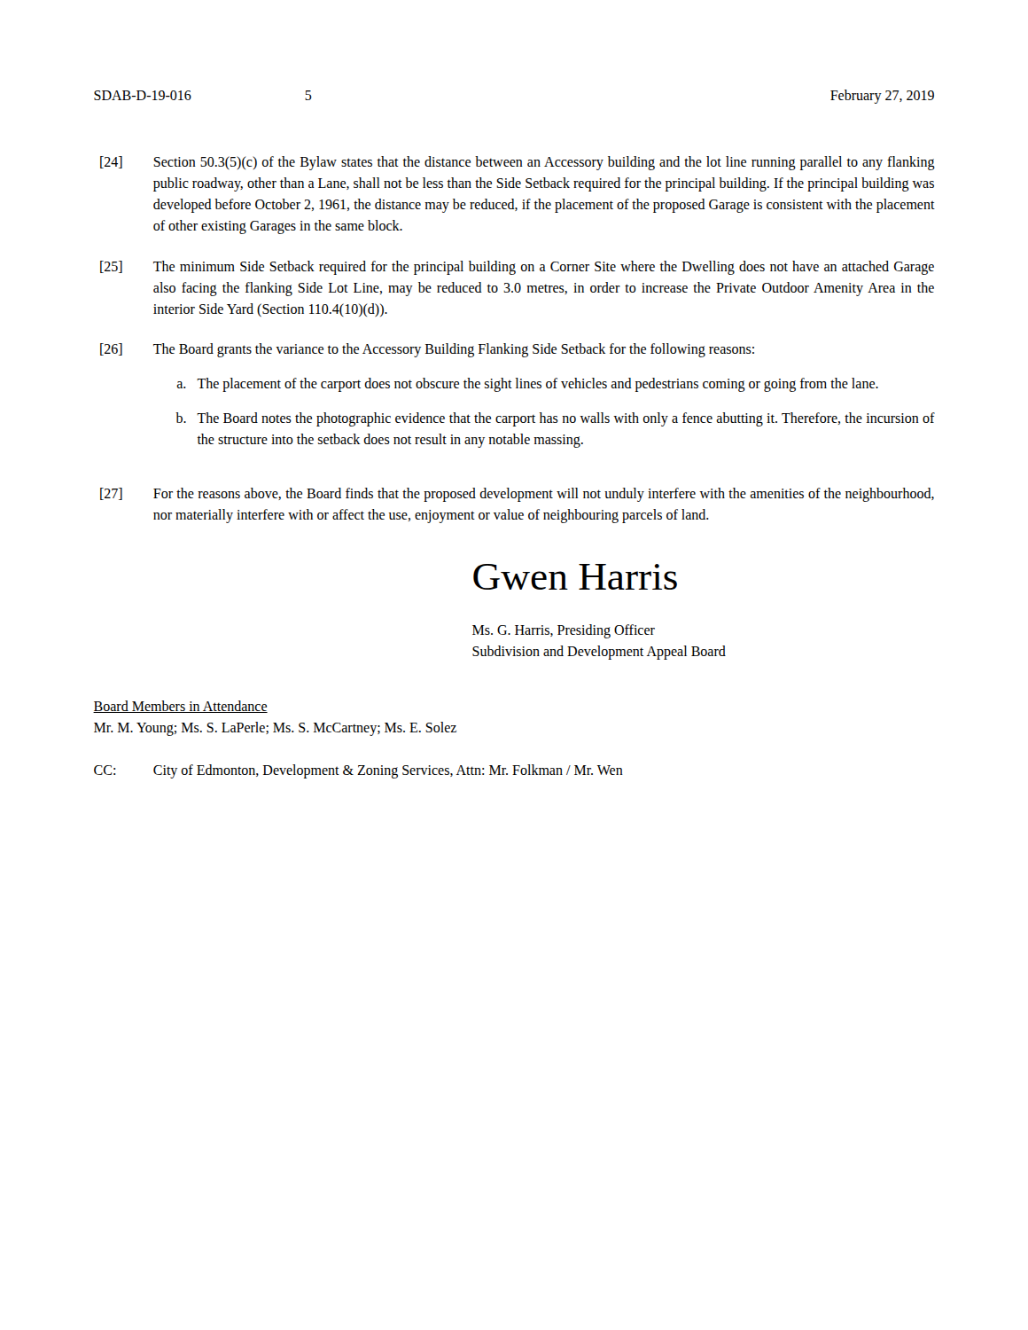SDAB-D-19-016 5 February 27, 2019
[24]
Section 50.3(5)(c) of the Bylaw states that the distance between an Accessory building and the lot line running parallel to any flanking public roadway, other than a Lane, shall not be less than the Side Setback required for the principal building. If the principal building was developed before October 2, 1961, the distance may be reduced, if the placement of the proposed Garage is consistent with the placement of other existing Garages in the same block.
[25]
The minimum Side Setback required for the principal building on a Corner Site where the Dwelling does not have an attached Garage also facing the flanking Side Lot Line, may be reduced to 3.0 metres, in order to increase the Private Outdoor Amenity Area in the interior Side Yard (Section 110.4(10)(d)).
[26]
The Board grants the variance to the Accessory Building Flanking Side Setback for the following reasons:
The placement of the carport does not obscure the sight lines of vehicles and pedestrians coming or going from the lane.
The Board notes the photographic evidence that the carport has no walls with only a fence abutting it. Therefore, the incursion of the structure into the setback does not result in any notable massing.
[27]
For the reasons above, the Board finds that the proposed development will not unduly interfere with the amenities of the neighbourhood, nor materially interfere with or affect the use, enjoyment or value of neighbouring parcels of land.
Gwen Harris
Ms. G. Harris, Presiding Officer
Subdivision and Development Appeal Board
Board Members in Attendance
Mr. M. Young; Ms. S. LaPerle; Ms. S. McCartney; Ms. E. Solez
CC:
City of Edmonton, Development & Zoning Services, Attn: Mr. Folkman / Mr. Wen